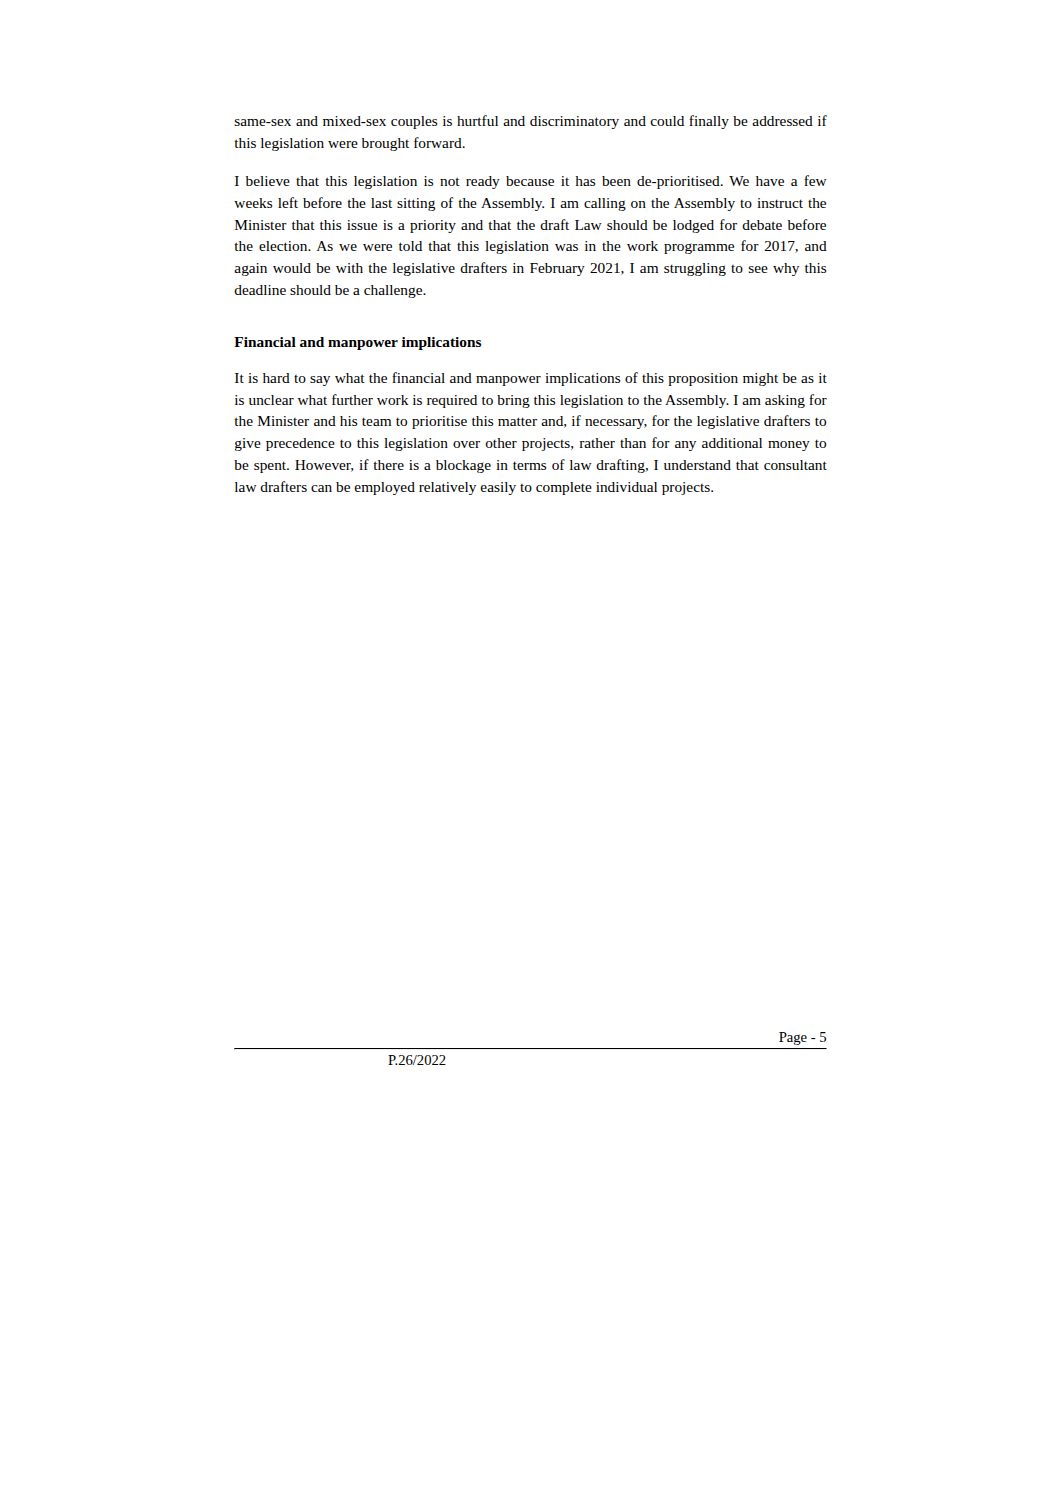same-sex and mixed-sex couples is hurtful and discriminatory and could finally be addressed if this legislation were brought forward.
I believe that this legislation is not ready because it has been de-prioritised. We have a few weeks left before the last sitting of the Assembly. I am calling on the Assembly to instruct the Minister that this issue is a priority and that the draft Law should be lodged for debate before the election. As we were told that this legislation was in the work programme for 2017, and again would be with the legislative drafters in February 2021, I am struggling to see why this deadline should be a challenge.
Financial and manpower implications
It is hard to say what the financial and manpower implications of this proposition might be as it is unclear what further work is required to bring this legislation to the Assembly. I am asking for the Minister and his team to prioritise this matter and, if necessary, for the legislative drafters to give precedence to this legislation over other projects, rather than for any additional money to be spent. However, if there is a blockage in terms of law drafting, I understand that consultant law drafters can be employed relatively easily to complete individual projects.
Page - 5
P.26/2022